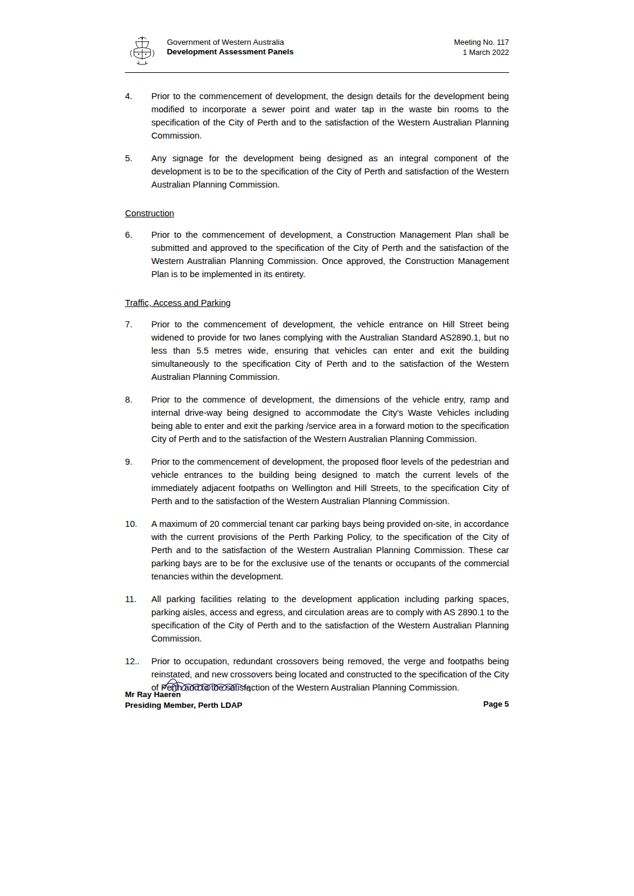Government of Western Australia
Development Assessment Panels
Meeting No. 117
1 March 2022
4. Prior to the commencement of development, the design details for the development being modified to incorporate a sewer point and water tap in the waste bin rooms to the specification of the City of Perth and to the satisfaction of the Western Australian Planning Commission.
5. Any signage for the development being designed as an integral component of the development is to be to the specification of the City of Perth and satisfaction of the Western Australian Planning Commission.
Construction
6. Prior to the commencement of development, a Construction Management Plan shall be submitted and approved to the specification of the City of Perth and the satisfaction of the Western Australian Planning Commission. Once approved, the Construction Management Plan is to be implemented in its entirety.
Traffic, Access and Parking
7. Prior to the commencement of development, the vehicle entrance on Hill Street being widened to provide for two lanes complying with the Australian Standard AS2890.1, but no less than 5.5 metres wide, ensuring that vehicles can enter and exit the building simultaneously to the specification City of Perth and to the satisfaction of the Western Australian Planning Commission.
8. Prior to the commence of development, the dimensions of the vehicle entry, ramp and internal drive-way being designed to accommodate the City's Waste Vehicles including being able to enter and exit the parking /service area in a forward motion to the specification City of Perth and to the satisfaction of the Western Australian Planning Commission.
9. Prior to the commencement of development, the proposed floor levels of the pedestrian and vehicle entrances to the building being designed to match the current levels of the immediately adjacent footpaths on Wellington and Hill Streets, to the specification City of Perth and to the satisfaction of the Western Australian Planning Commission.
10. A maximum of 20 commercial tenant car parking bays being provided on-site, in accordance with the current provisions of the Perth Parking Policy, to the specification of the City of Perth and to the satisfaction of the Western Australian Planning Commission. These car parking bays are to be for the exclusive use of the tenants or occupants of the commercial tenancies within the development.
11. All parking facilities relating to the development application including parking spaces, parking aisles, access and egress, and circulation areas are to comply with AS 2890.1 to the specification of the City of Perth and to the satisfaction of the Western Australian Planning Commission.
12.. Prior to occupation, redundant crossovers being removed, the verge and footpaths being reinstated, and new crossovers being located and constructed to the specification of the City of Perth and to the satisfaction of the Western Australian Planning Commission.
Mr Ray Haeren
Presiding Member, Perth LDAP
Page 5